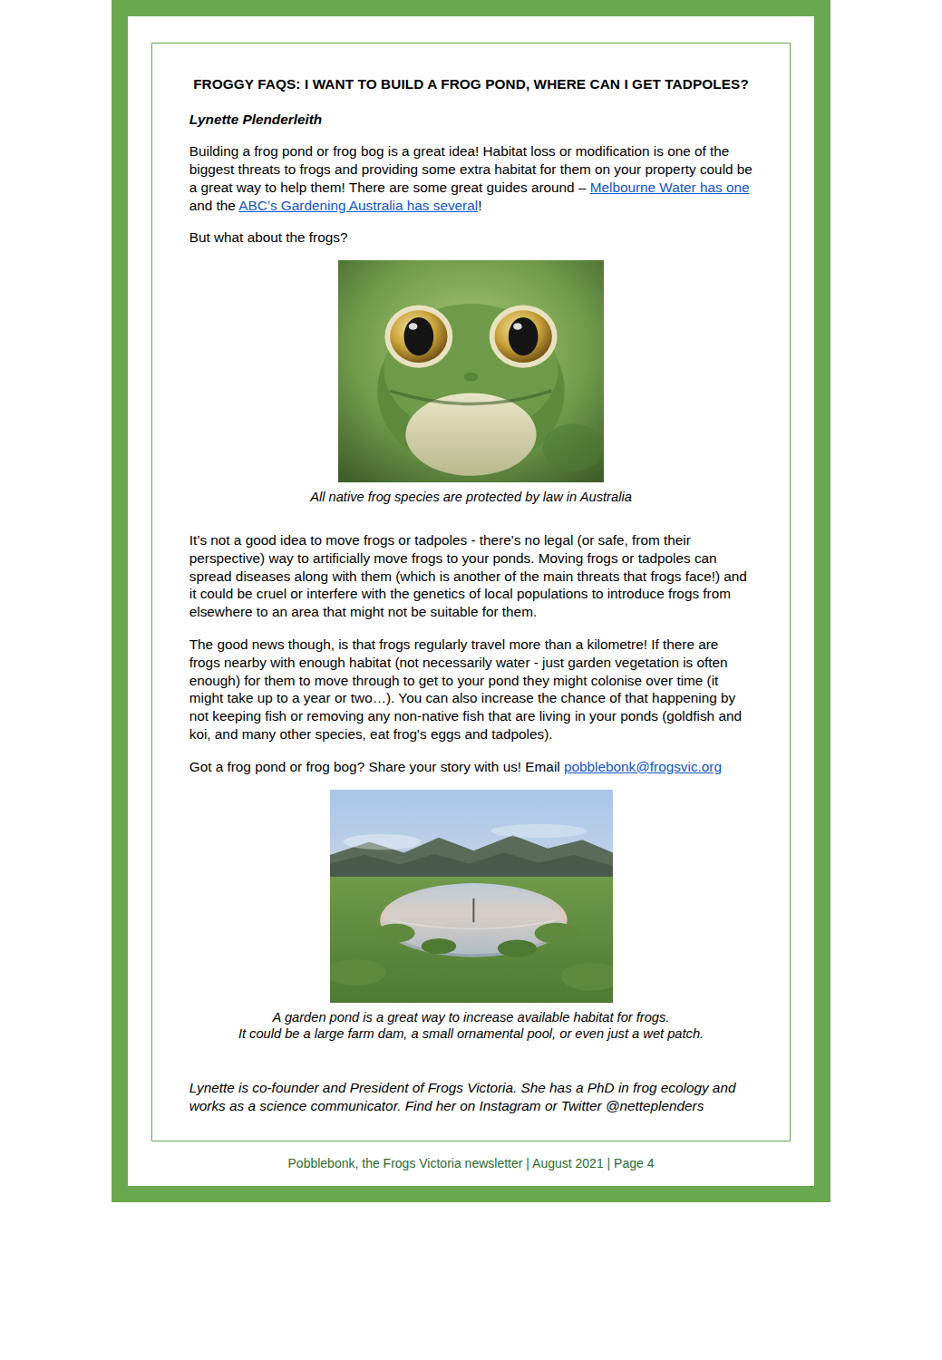FROGGY FAQS: I WANT TO BUILD A FROG POND, WHERE CAN I GET TADPOLES?
Lynette Plenderleith
Building a frog pond or frog bog is a great idea! Habitat loss or modification is one of the biggest threats to frogs and providing some extra habitat for them on your property could be a great way to help them! There are some great guides around – Melbourne Water has one and the ABC’s Gardening Australia has several!
But what about the frogs?
All native frog species are protected by law in Australia
It’s not a good idea to move frogs or tadpoles - there's no legal (or safe, from their perspective) way to artificially move frogs to your ponds. Moving frogs or tadpoles can spread diseases along with them (which is another of the main threats that frogs face!) and it could be cruel or interfere with the genetics of local populations to introduce frogs from elsewhere to an area that might not be suitable for them.
The good news though, is that frogs regularly travel more than a kilometre! If there are frogs nearby with enough habitat (not necessarily water - just garden vegetation is often enough) for them to move through to get to your pond they might colonise over time (it might take up to a year or two…). You can also increase the chance of that happening by not keeping fish or removing any non-native fish that are living in your ponds (goldfish and koi, and many other species, eat frog's eggs and tadpoles).
Got a frog pond or frog bog? Share your story with us! Email pobblebonk@frogsvic.org
A garden pond is a great way to increase available habitat for frogs.
It could be a large farm dam, a small ornamental pool, or even just a wet patch.
Lynette is co-founder and President of Frogs Victoria. She has a PhD in frog ecology and works as a science communicator. Find her on Instagram or Twitter @netteplenders
Pobblebonk, the Frogs Victoria newsletter | August 2021 | Page 4